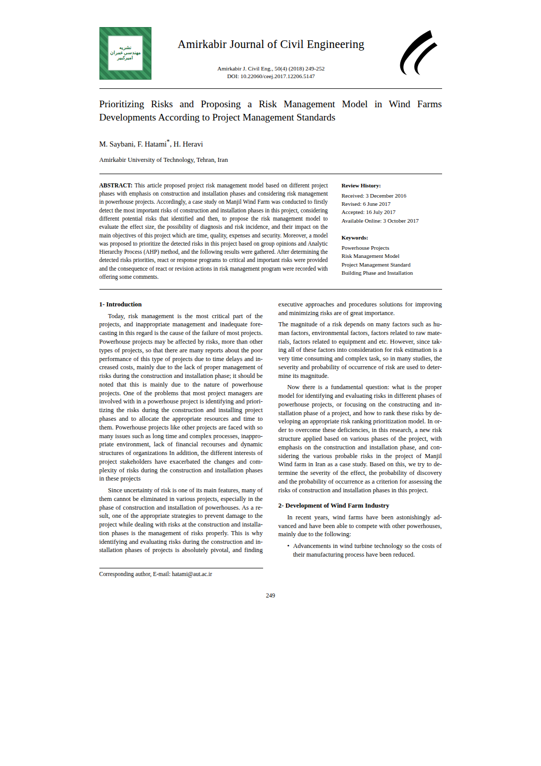نشریه
مهندسی عمران
امیرکبیر
Amirkabir Journal of Civil Engineering
Amirkabir J. Civil Eng., 50(4) (2018) 249-252
DOI: 10.22060/ceej.2017.12206.5147
Prioritizing Risks and Proposing a Risk Management Model in Wind Farms Developments According to Project Management Standards
M. Saybani, F. Hatami*, H. Heravi
Amirkabir University of Technology, Tehran, Iran
ABSTRACT: This article proposed project risk management model based on different project phases with emphasis on construction and installation phases and considering risk management in powerhouse projects. Accordingly, a case study on Manjil Wind Farm was conducted to firstly detect the most important risks of construction and installation phases in this project, considering different potential risks that identified and then, to propose the risk management model to evaluate the effect size, the possibility of diagnosis and risk incidence, and their impact on the main objectives of this project which are time, quality, expenses and security. Moreover, a model was proposed to prioritize the detected risks in this project based on group opinions and Analytic Hierarchy Process (AHP) method, and the following results were gathered. After determining the detected risks priorities, react or response programs to critical and important risks were provided and the consequence of react or revision actions in risk management program were recorded with offering some comments.
Review History:
Received: 3 December 2016
Revised: 6 June 2017
Accepted: 16 July 2017
Available Online: 3 October 2017
Keywords:
Powerhouse Projects
Risk Management Model
Project Management Standard
Building Phase and Installation
1- Introduction
Today, risk management is the most critical part of the projects, and inappropriate management and inadequate forecasting in this regard is the cause of the failure of most projects. Powerhouse projects may be affected by risks, more than other types of projects, so that there are many reports about the poor performance of this type of projects due to time delays and increased costs, mainly due to the lack of proper management of risks during the construction and installation phase; it should be noted that this is mainly due to the nature of powerhouse projects. One of the problems that most project managers are involved with in a powerhouse project is identifying and prioritizing the risks during the construction and installing project phases and to allocate the appropriate resources and time to them. Powerhouse projects like other projects are faced with so many issues such as long time and complex processes, inappropriate environment, lack of financial recourses and dynamic structures of organizations In addition, the different interests of project stakeholders have exacerbated the changes and complexity of risks during the construction and installation phases in these projects
Since uncertainty of risk is one of its main features, many of them cannot be eliminated in various projects, especially in the phase of construction and installation of powerhouses. As a result, one of the appropriate strategies to prevent damage to the project while dealing with risks at the construction and installation phases is the management of risks properly. This is why identifying and evaluating risks during the construction and installation phases of projects is absolutely pivotal, and finding executive approaches and procedures solutions for improving and minimizing risks are of great importance.
The magnitude of a risk depends on many factors such as human factors, environmental factors, factors related to raw materials, factors related to equipment and etc. However, since taking all of these factors into consideration for risk estimation is a very time consuming and complex task, so in many studies, the severity and probability of occurrence of risk are used to determine its magnitude.
Now there is a fundamental question: what is the proper model for identifying and evaluating risks in different phases of powerhouse projects, or focusing on the constructing and installation phase of a project, and how to rank these risks by developing an appropriate risk ranking prioritization model. In order to overcome these deficiencies, in this research, a new risk structure applied based on various phases of the project, with emphasis on the construction and installation phase, and considering the various probable risks in the project of Manjil Wind farm in Iran as a case study. Based on this, we try to determine the severity of the effect, the probability of discovery and the probability of occurrence as a criterion for assessing the risks of construction and installation phases in this project.
2- Development of Wind Farm Industry
In recent years, wind farms have been astonishingly advanced and have been able to compete with other powerhouses, mainly due to the following:
Advancements in wind turbine technology so the costs of their manufacturing process have been reduced.
Corresponding author, E-mail: hatami@aut.ac.ir
249